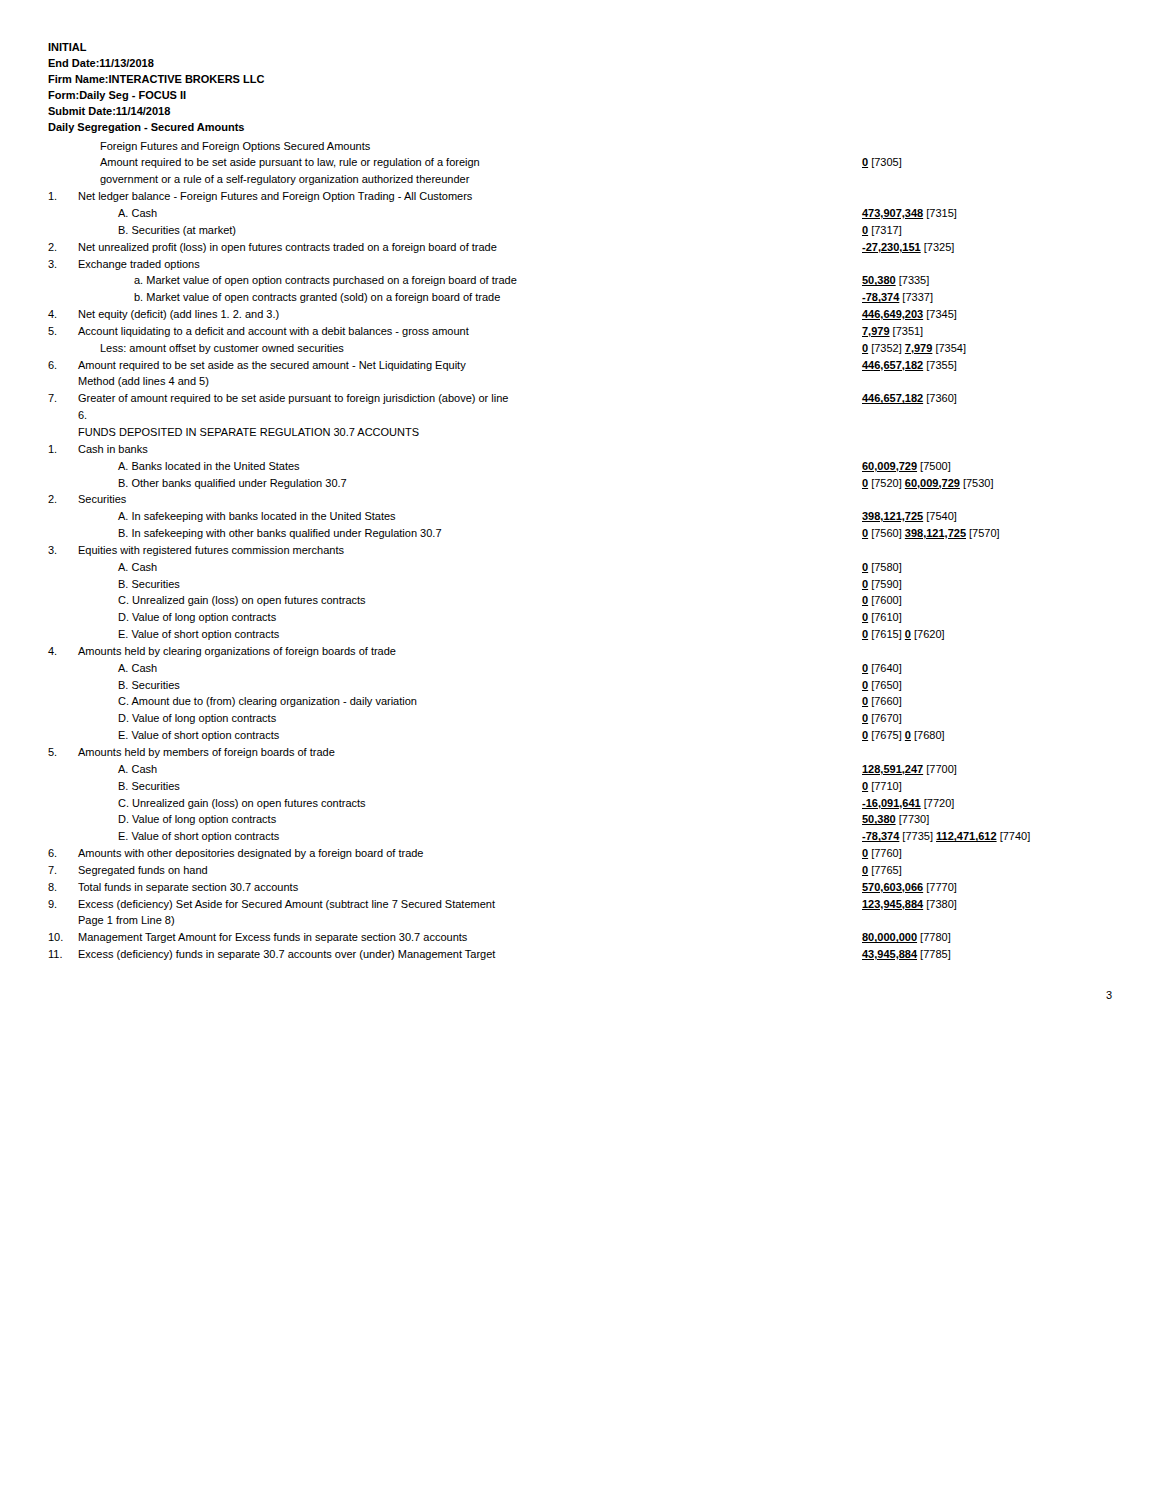INITIAL
End Date:11/13/2018
Firm Name:INTERACTIVE BROKERS LLC
Form:Daily Seg - FOCUS II
Submit Date:11/14/2018
Daily Segregation - Secured Amounts
| | Foreign Futures and Foreign Options Secured Amounts | |
| | Amount required to be set aside pursuant to law, rule or regulation of a foreign | 0 [7305] |
| | government or a rule of a self-regulatory organization authorized thereunder | |
| 1. | Net ledger balance - Foreign Futures and Foreign Option Trading - All Customers | |
| | A. Cash | 473,907,348 [7315] |
| | B. Securities (at market) | 0 [7317] |
| 2. | Net unrealized profit (loss) in open futures contracts traded on a foreign board of trade | -27,230,151 [7325] |
| 3. | Exchange traded options | |
| | a. Market value of open option contracts purchased on a foreign board of trade | 50,380 [7335] |
| | b. Market value of open contracts granted (sold) on a foreign board of trade | -78,374 [7337] |
| 4. | Net equity (deficit) (add lines 1. 2. and 3.) | 446,649,203 [7345] |
| 5. | Account liquidating to a deficit and account with a debit balances - gross amount | 7,979 [7351] |
| | Less: amount offset by customer owned securities | 0 [7352] 7,979 [7354] |
| 6. | Amount required to be set aside as the secured amount - Net Liquidating Equity | 446,657,182 [7355] |
| | Method (add lines 4 and 5) | |
| 7. | Greater of amount required to be set aside pursuant to foreign jurisdiction (above) or line | 446,657,182 [7360] |
| | 6. | |
| | FUNDS DEPOSITED IN SEPARATE REGULATION 30.7 ACCOUNTS | |
| 1. | Cash in banks | |
| | A. Banks located in the United States | 60,009,729 [7500] |
| | B. Other banks qualified under Regulation 30.7 | 0 [7520] 60,009,729 [7530] |
| 2. | Securities | |
| | A. In safekeeping with banks located in the United States | 398,121,725 [7540] |
| | B. In safekeeping with other banks qualified under Regulation 30.7 | 0 [7560] 398,121,725 [7570] |
| 3. | Equities with registered futures commission merchants | |
| | A. Cash | 0 [7580] |
| | B. Securities | 0 [7590] |
| | C. Unrealized gain (loss) on open futures contracts | 0 [7600] |
| | D. Value of long option contracts | 0 [7610] |
| | E. Value of short option contracts | 0 [7615] 0 [7620] |
| 4. | Amounts held by clearing organizations of foreign boards of trade | |
| | A. Cash | 0 [7640] |
| | B. Securities | 0 [7650] |
| | C. Amount due to (from) clearing organization - daily variation | 0 [7660] |
| | D. Value of long option contracts | 0 [7670] |
| | E. Value of short option contracts | 0 [7675] 0 [7680] |
| 5. | Amounts held by members of foreign boards of trade | |
| | A. Cash | 128,591,247 [7700] |
| | B. Securities | 0 [7710] |
| | C. Unrealized gain (loss) on open futures contracts | -16,091,641 [7720] |
| | D. Value of long option contracts | 50,380 [7730] |
| | E. Value of short option contracts | -78,374 [7735] 112,471,612 [7740] |
| 6. | Amounts with other depositories designated by a foreign board of trade | 0 [7760] |
| 7. | Segregated funds on hand | 0 [7765] |
| 8. | Total funds in separate section 30.7 accounts | 570,603,066 [7770] |
| 9. | Excess (deficiency) Set Aside for Secured Amount (subtract line 7 Secured Statement | 123,945,884 [7380] |
| | Page 1 from Line 8) | |
| 10. | Management Target Amount for Excess funds in separate section 30.7 accounts | 80,000,000 [7780] |
| 11. | Excess (deficiency) funds in separate 30.7 accounts over (under) Management Target | 43,945,884 [7785] |
3